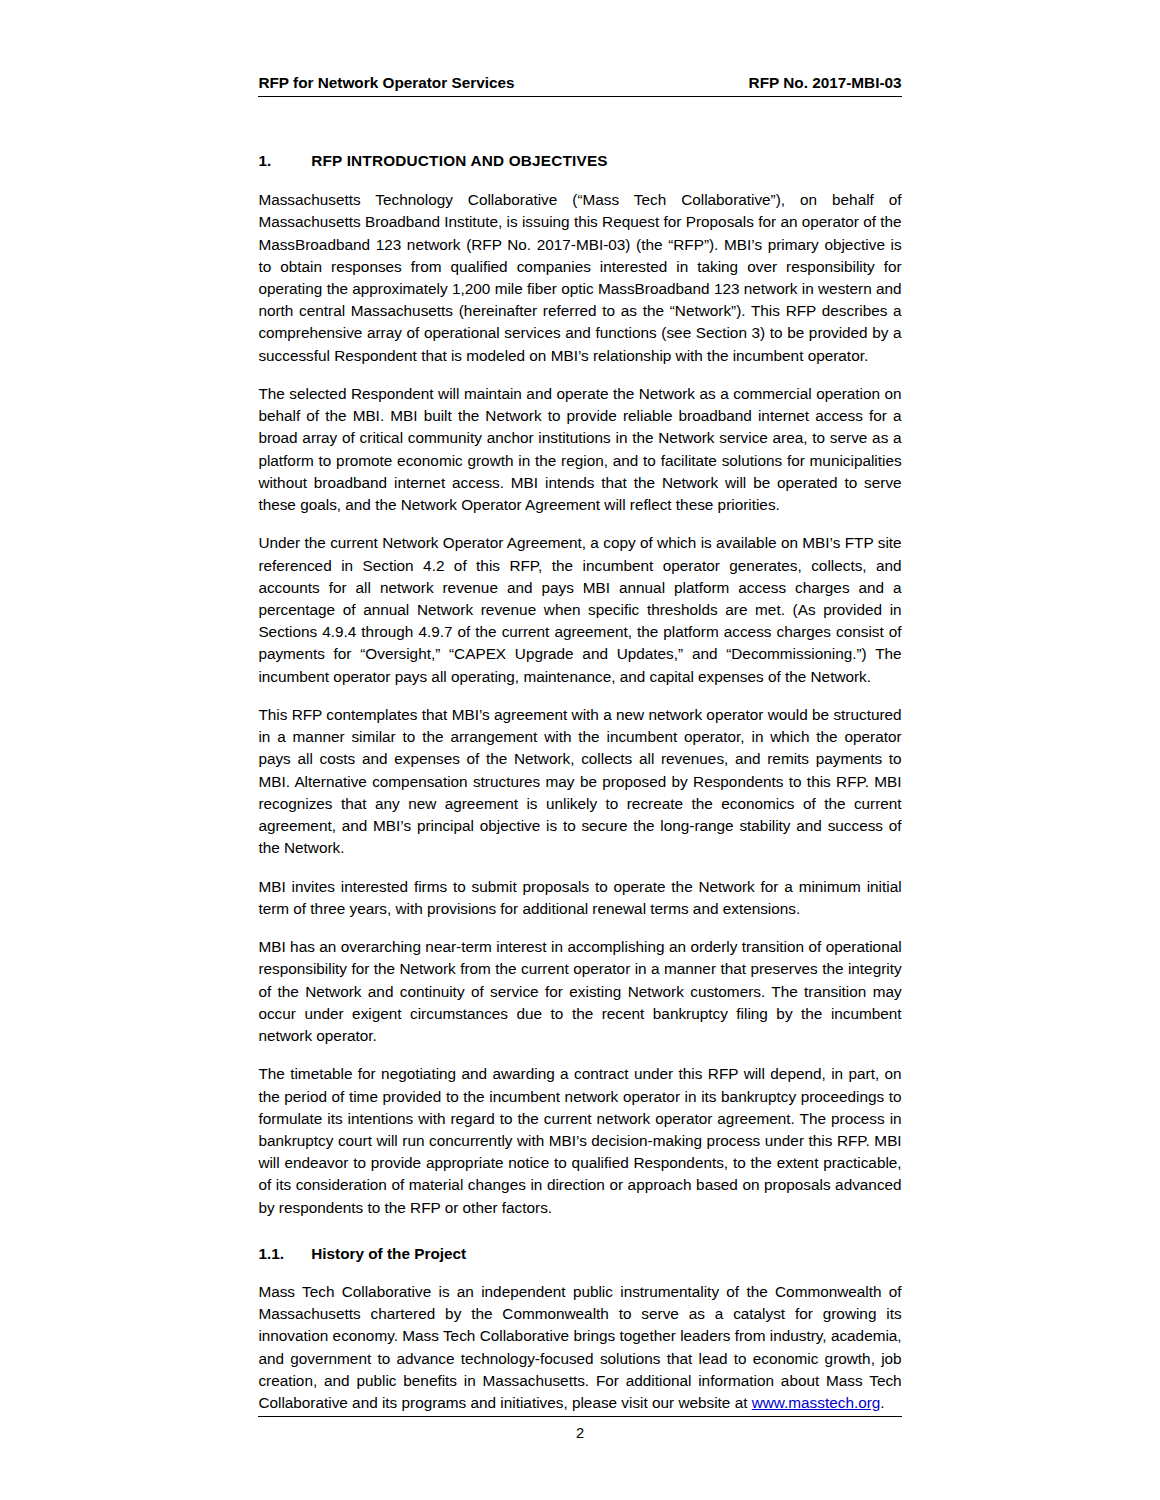RFP for Network Operator Services
RFP No. 2017-MBI-03
1. RFP INTRODUCTION AND OBJECTIVES
Massachusetts Technology Collaborative (“Mass Tech Collaborative”), on behalf of Massachusetts Broadband Institute, is issuing this Request for Proposals for an operator of the MassBroadband 123 network (RFP No. 2017-MBI-03) (the “RFP”). MBI’s primary objective is to obtain responses from qualified companies interested in taking over responsibility for operating the approximately 1,200 mile fiber optic MassBroadband 123 network in western and north central Massachusetts (hereinafter referred to as the “Network”). This RFP describes a comprehensive array of operational services and functions (see Section 3) to be provided by a successful Respondent that is modeled on MBI’s relationship with the incumbent operator.
The selected Respondent will maintain and operate the Network as a commercial operation on behalf of the MBI. MBI built the Network to provide reliable broadband internet access for a broad array of critical community anchor institutions in the Network service area, to serve as a platform to promote economic growth in the region, and to facilitate solutions for municipalities without broadband internet access. MBI intends that the Network will be operated to serve these goals, and the Network Operator Agreement will reflect these priorities.
Under the current Network Operator Agreement, a copy of which is available on MBI’s FTP site referenced in Section 4.2 of this RFP, the incumbent operator generates, collects, and accounts for all network revenue and pays MBI annual platform access charges and a percentage of annual Network revenue when specific thresholds are met. (As provided in Sections 4.9.4 through 4.9.7 of the current agreement, the platform access charges consist of payments for “Oversight,” “CAPEX Upgrade and Updates,” and “Decommissioning.”) The incumbent operator pays all operating, maintenance, and capital expenses of the Network.
This RFP contemplates that MBI’s agreement with a new network operator would be structured in a manner similar to the arrangement with the incumbent operator, in which the operator pays all costs and expenses of the Network, collects all revenues, and remits payments to MBI. Alternative compensation structures may be proposed by Respondents to this RFP. MBI recognizes that any new agreement is unlikely to recreate the economics of the current agreement, and MBI’s principal objective is to secure the long-range stability and success of the Network.
MBI invites interested firms to submit proposals to operate the Network for a minimum initial term of three years, with provisions for additional renewal terms and extensions.
MBI has an overarching near-term interest in accomplishing an orderly transition of operational responsibility for the Network from the current operator in a manner that preserves the integrity of the Network and continuity of service for existing Network customers. The transition may occur under exigent circumstances due to the recent bankruptcy filing by the incumbent network operator.
The timetable for negotiating and awarding a contract under this RFP will depend, in part, on the period of time provided to the incumbent network operator in its bankruptcy proceedings to formulate its intentions with regard to the current network operator agreement. The process in bankruptcy court will run concurrently with MBI’s decision-making process under this RFP. MBI will endeavor to provide appropriate notice to qualified Respondents, to the extent practicable, of its consideration of material changes in direction or approach based on proposals advanced by respondents to the RFP or other factors.
1.1. History of the Project
Mass Tech Collaborative is an independent public instrumentality of the Commonwealth of Massachusetts chartered by the Commonwealth to serve as a catalyst for growing its innovation economy. Mass Tech Collaborative brings together leaders from industry, academia, and government to advance technology-focused solutions that lead to economic growth, job creation, and public benefits in Massachusetts. For additional information about Mass Tech Collaborative and its programs and initiatives, please visit our website at www.masstech.org.
2